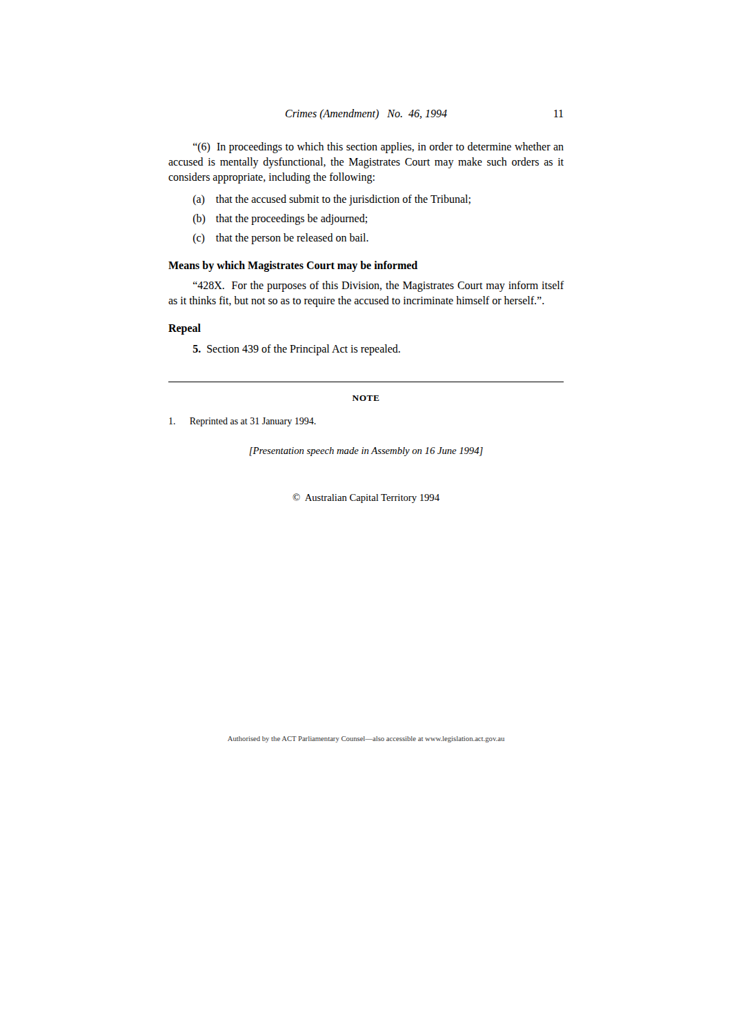Crimes (Amendment) No. 46, 1994 11
“(6) In proceedings to which this section applies, in order to determine whether an accused is mentally dysfunctional, the Magistrates Court may make such orders as it considers appropriate, including the following:
(a) that the accused submit to the jurisdiction of the Tribunal;
(b) that the proceedings be adjourned;
(c) that the person be released on bail.
Means by which Magistrates Court may be informed
“428X. For the purposes of this Division, the Magistrates Court may inform itself as it thinks fit, but not so as to require the accused to incriminate himself or herself.”.
Repeal
5. Section 439 of the Principal Act is repealed.
NOTE
1. Reprinted as at 31 January 1994.
[Presentation speech made in Assembly on 16 June 1994]
© Australian Capital Territory 1994
Authorised by the ACT Parliamentary Counsel—also accessible at www.legislation.act.gov.au